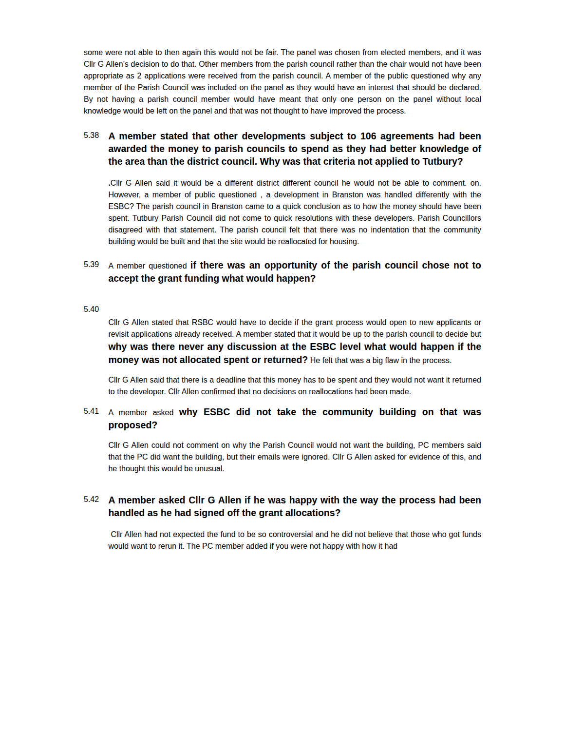some were not able to then again this would not be fair. The panel was chosen from elected members, and it was Cllr G Allen’s decision to do that. Other members from the parish council rather than the chair would not have been appropriate as 2 applications were received from the parish council. A member of the public questioned why any member of the Parish Council was included on the panel as they would have an interest that should be declared. By not having a parish council member would have meant that only one person on the panel without local knowledge would be left on the panel and that was not thought to have improved the process.
5.38
A member stated that other developments subject to 106 agreements had been awarded the money to parish councils to spend as they had better knowledge of the area than the district council. Why was that criteria not applied to Tutbury?
. Cllr G Allen said it would be a different district different council he would not be able to comment. on. However, a member of public questioned , a development in Branston was handled differently with the ESBC? The parish council in Branston came to a quick conclusion as to how the money should have been spent. Tutbury Parish Council did not come to quick resolutions with these developers. Parish Councillors disagreed with that statement. The parish council felt that there was no indentation that the community building would be built and that the site would be reallocated for housing.
5.39
A member questioned if there was an opportunity of the parish council chose not to accept the grant funding what would happen?
5.40
Cllr G Allen stated that RSBC would have to decide if the grant process would open to new applicants or revisit applications already received. A member stated that it would be up to the parish council to decide but why was there never any discussion at the ESBC level what would happen if the money was not allocated spent or returned? He felt that was a big flaw in the process.
Cllr G Allen said that there is a deadline that this money has to be spent and they would not want it returned to the developer. Cllr Allen confirmed that no decisions on reallocations had been made.
5.41
A member asked why ESBC did not take the community building on that was proposed?
Cllr G Allen could not comment on why the Parish Council would not want the building, PC members said that the PC did want the building, but their emails were ignored. Cllr G Allen asked for evidence of this, and he thought this would be unusual.
5.42
A member asked Cllr G Allen if he was happy with the way the process had been handled as he had signed off the grant allocations?
Cllr Allen had not expected the fund to be so controversial and he did not believe that those who got funds would want to rerun it. The PC member added if you were not happy with how it had